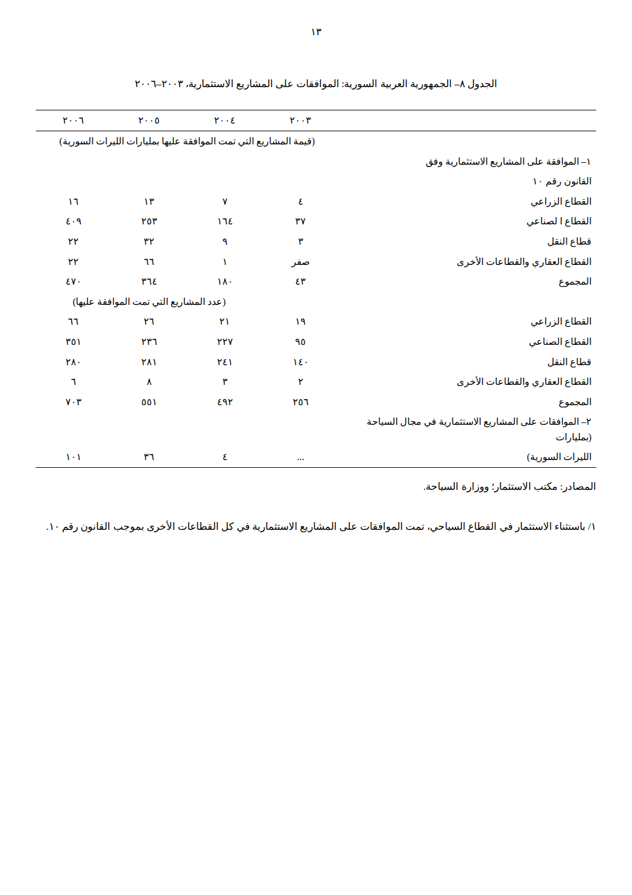١٣
الجدول ٨– الجمهورية العربية السورية: الموافقات على المشاريع الاستثمارية، ٢٠٠٣–٢٠٠٦
| | ٢٠٠٣ | ٢٠٠٤ | ٢٠٠٥ | ٢٠٠٦ |
| --- | --- | --- | --- | --- |
| | (قيمة المشاريع التي تمت الموافقة عليها بمليارات الليرات السورية) |
| ١– الموافقة على المشاريع الاستثمارية وفق | | | | |
| القانون رقم ١٠ | | | | |
| القطاع الزراعي | ٤ | ٧ | ١٣ | ١٦ |
| القطاع ا لصناعي | ٣٧ | ١٦٤ | ٢٥٣ | ٤٠٩ |
| قطاع النقل | ٣ | ٩ | ٣٢ | ٢٢ |
| القطاع العقاري والقطاعات الأخرى | صفر | ١ | ٦٦ | ٢٢ |
| المجموع | ٤٣ | ١٨٠ | ٣٦٤ | ٤٧٠ |
| | | (عدد المشاريع التي تمت الموافقة عليها) |
| القطاع الزراعي | ١٩ | ٢١ | ٢٦ | ٦٦ |
| القطاع الصناعي | ٩٥ | ٢٢٧ | ٢٣٦ | ٣٥١ |
| قطاع النقل | ١٤٠ | ٢٤١ | ٢٨١ | ٢٨٠ |
| القطاع العقاري والقطاعات الأخرى | ٢ | ٣ | ٨ | ٦ |
| المجموع | ٢٥٦ | ٤٩٢ | ٥٥١ | ٧٠٣ |
| ٢– الموافقات على المشاريع الاستثمارية في مجال السياحة (بمليارات | | | | |
| الليرات السورية) | ... | ٤ | ٣٦ | ١٠١ |
المصادر: مكتب الاستثمار؛ ووزارة السياحة.
١/ باستثناء الاستثمار في القطاع السياحي، تمت الموافقات على المشاريع الاستثمارية في كل القطاعات الأخرى بموجب القانون رقم ١٠.